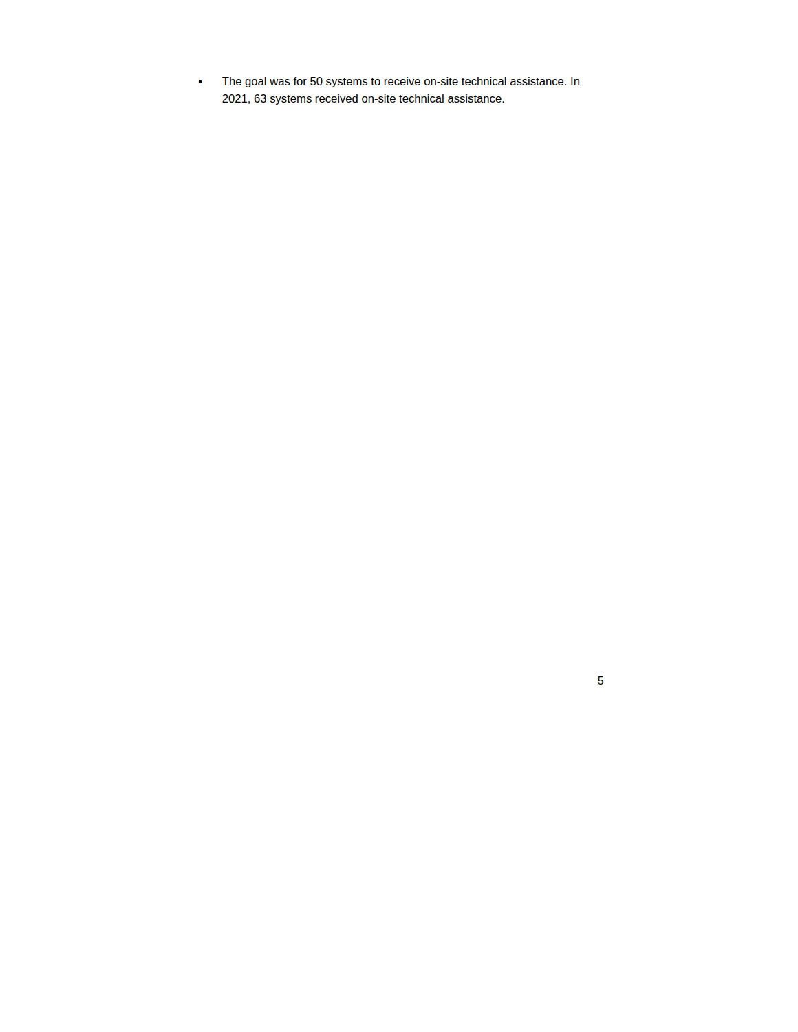The goal was for 50 systems to receive on-site technical assistance. In 2021, 63 systems received on-site technical assistance.
5